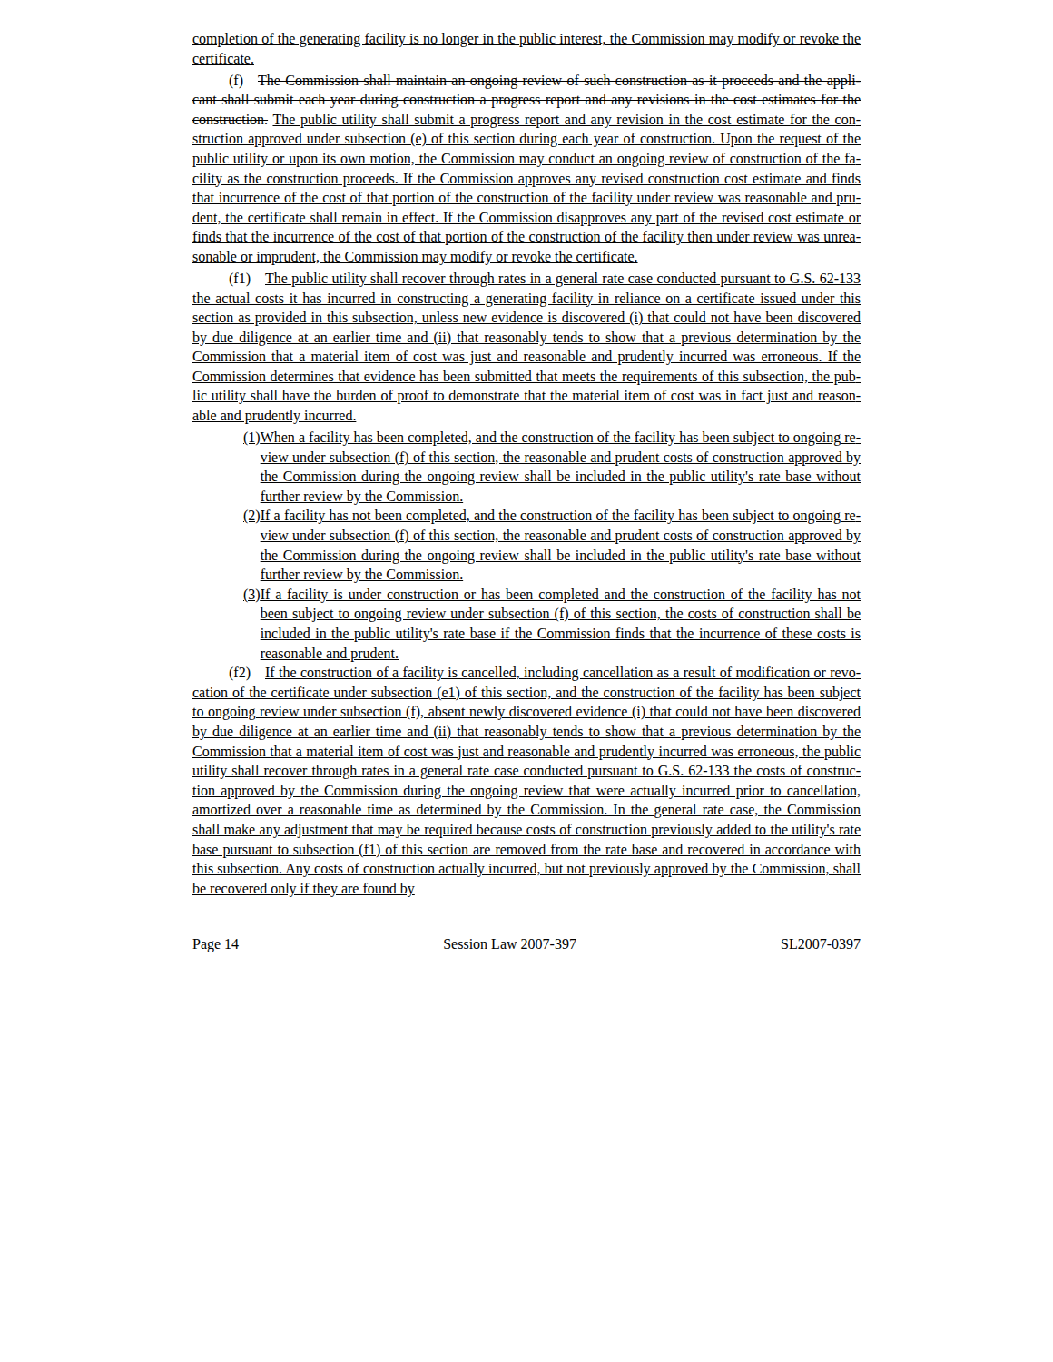completion of the generating facility is no longer in the public interest, the Commission may modify or revoke the certificate.
(f) The Commission shall maintain an ongoing review of such construction as it proceeds and the applicant shall submit each year during construction a progress report and any revisions in the cost estimates for the construction. The public utility shall submit a progress report and any revision in the cost estimate for the construction approved under subsection (e) of this section during each year of construction. Upon the request of the public utility or upon its own motion, the Commission may conduct an ongoing review of construction of the facility as the construction proceeds. If the Commission approves any revised construction cost estimate and finds that incurrence of the cost of that portion of the construction of the facility under review was reasonable and prudent, the certificate shall remain in effect. If the Commission disapproves any part of the revised cost estimate or finds that the incurrence of the cost of that portion of the construction of the facility then under review was unreasonable or imprudent, the Commission may modify or revoke the certificate.
(f1) The public utility shall recover through rates in a general rate case conducted pursuant to G.S. 62-133 the actual costs it has incurred in constructing a generating facility in reliance on a certificate issued under this section as provided in this subsection, unless new evidence is discovered (i) that could not have been discovered by due diligence at an earlier time and (ii) that reasonably tends to show that a previous determination by the Commission that a material item of cost was just and reasonable and prudently incurred was erroneous. If the Commission determines that evidence has been submitted that meets the requirements of this subsection, the public utility shall have the burden of proof to demonstrate that the material item of cost was in fact just and reasonable and prudently incurred.
(1) When a facility has been completed, and the construction of the facility has been subject to ongoing review under subsection (f) of this section, the reasonable and prudent costs of construction approved by the Commission during the ongoing review shall be included in the public utility's rate base without further review by the Commission.
(2) If a facility has not been completed, and the construction of the facility has been subject to ongoing review under subsection (f) of this section, the reasonable and prudent costs of construction approved by the Commission during the ongoing review shall be included in the public utility's rate base without further review by the Commission.
(3) If a facility is under construction or has been completed and the construction of the facility has not been subject to ongoing review under subsection (f) of this section, the costs of construction shall be included in the public utility's rate base if the Commission finds that the incurrence of these costs is reasonable and prudent.
(f2) If the construction of a facility is cancelled, including cancellation as a result of modification or revocation of the certificate under subsection (e1) of this section, and the construction of the facility has been subject to ongoing review under subsection (f), absent newly discovered evidence (i) that could not have been discovered by due diligence at an earlier time and (ii) that reasonably tends to show that a previous determination by the Commission that a material item of cost was just and reasonable and prudently incurred was erroneous, the public utility shall recover through rates in a general rate case conducted pursuant to G.S. 62-133 the costs of construction approved by the Commission during the ongoing review that were actually incurred prior to cancellation, amortized over a reasonable time as determined by the Commission. In the general rate case, the Commission shall make any adjustment that may be required because costs of construction previously added to the utility's rate base pursuant to subsection (f1) of this section are removed from the rate base and recovered in accordance with this subsection. Any costs of construction actually incurred, but not previously approved by the Commission, shall be recovered only if they are found by
Page 14 Session Law 2007-397 SL2007-0397